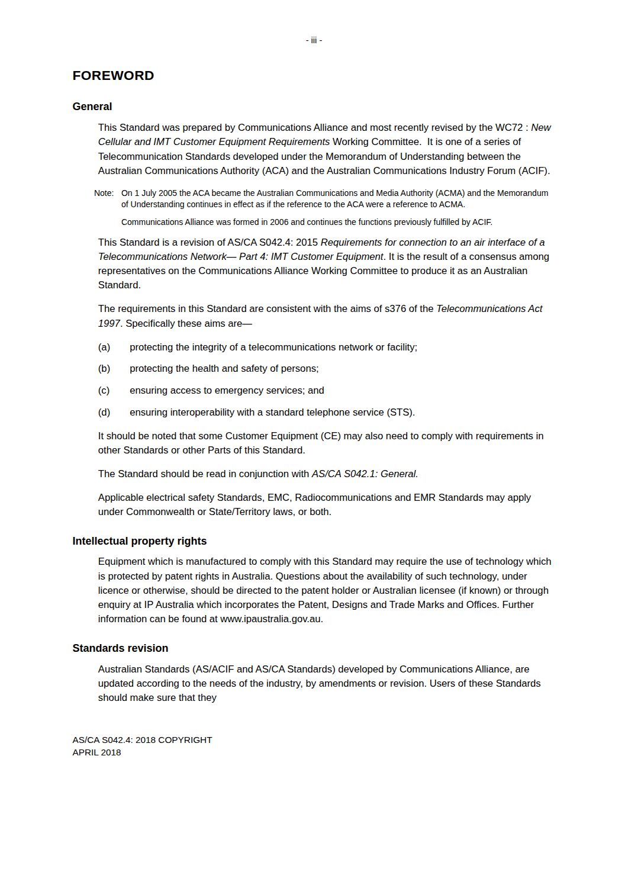- iii -
FOREWORD
General
This Standard was prepared by Communications Alliance and most recently revised by the WC72 : New Cellular and IMT Customer Equipment Requirements Working Committee. It is one of a series of Telecommunication Standards developed under the Memorandum of Understanding between the Australian Communications Authority (ACA) and the Australian Communications Industry Forum (ACIF).
Note:
On 1 July 2005 the ACA became the Australian Communications and Media Authority (ACMA) and the Memorandum of Understanding continues in effect as if the reference to the ACA were a reference to ACMA.
Communications Alliance was formed in 2006 and continues the functions previously fulfilled by ACIF.
This Standard is a revision of AS/CA S042.4: 2015 Requirements for connection to an air interface of a Telecommunications Network— Part 4: IMT Customer Equipment. It is the result of a consensus among representatives on the Communications Alliance Working Committee to produce it as an Australian Standard.
The requirements in this Standard are consistent with the aims of s376 of the Telecommunications Act 1997. Specifically these aims are—
(a) protecting the integrity of a telecommunications network or facility;
(b) protecting the health and safety of persons;
(c) ensuring access to emergency services; and
(d) ensuring interoperability with a standard telephone service (STS).
It should be noted that some Customer Equipment (CE) may also need to comply with requirements in other Standards or other Parts of this Standard.
The Standard should be read in conjunction with AS/CA S042.1: General.
Applicable electrical safety Standards, EMC, Radiocommunications and EMR Standards may apply under Commonwealth or State/Territory laws, or both.
Intellectual property rights
Equipment which is manufactured to comply with this Standard may require the use of technology which is protected by patent rights in Australia. Questions about the availability of such technology, under licence or otherwise, should be directed to the patent holder or Australian licensee (if known) or through enquiry at IP Australia which incorporates the Patent, Designs and Trade Marks and Offices. Further information can be found at www.ipaustralia.gov.au.
Standards revision
Australian Standards (AS/ACIF and AS/CA Standards) developed by Communications Alliance, are updated according to the needs of the industry, by amendments or revision. Users of these Standards should make sure that they
AS/CA S042.4: 2018 COPYRIGHT
APRIL 2018